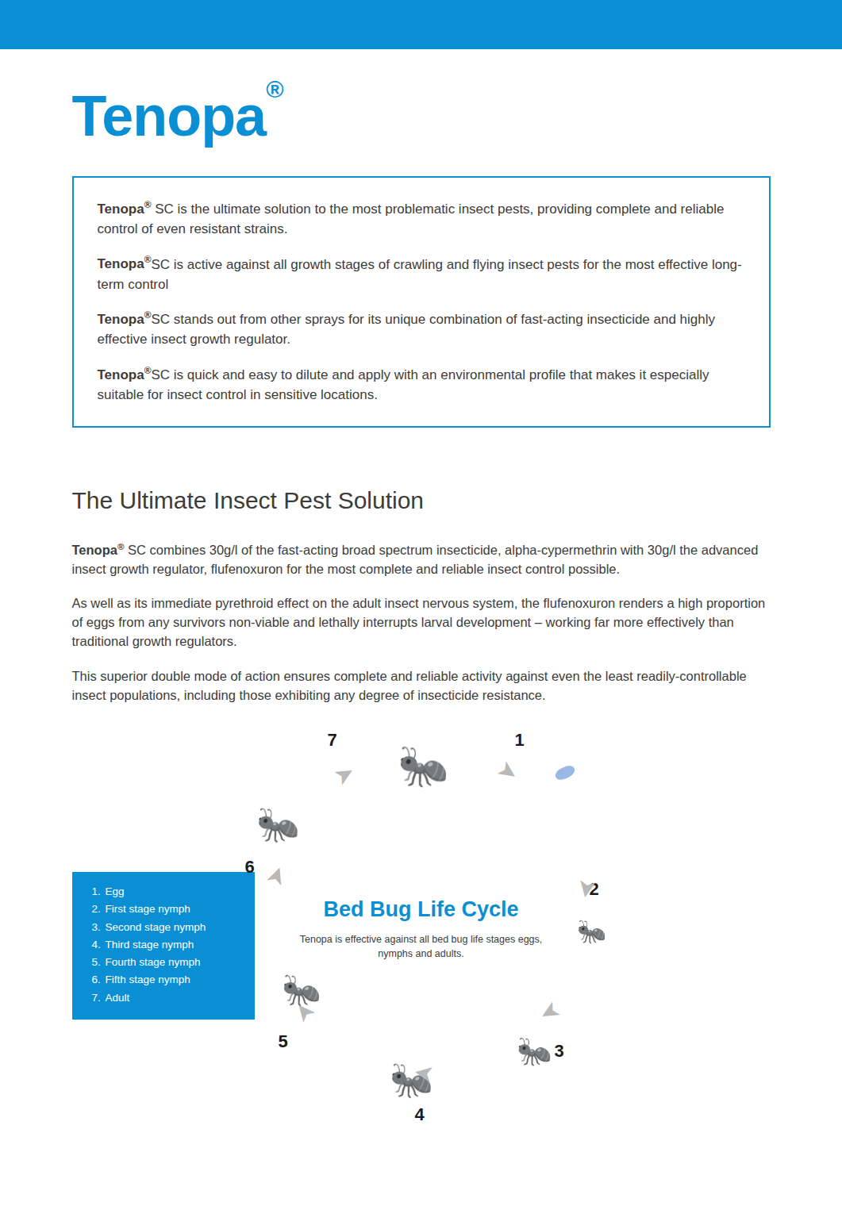Tenopa®
Tenopa® SC is the ultimate solution to the most problematic insect pests, providing complete and reliable control of even resistant strains.
Tenopa®SC is active against all growth stages of crawling and flying insect pests for the most effective long-term control
Tenopa®SC stands out from other sprays for its unique combination of fast-acting insecticide and highly effective insect growth regulator.
Tenopa®SC is quick and easy to dilute and apply with an environmental profile that makes it especially suitable for insect control in sensitive locations.
The Ultimate Insect Pest Solution
Tenopa® SC combines 30g/l of the fast-acting broad spectrum insecticide, alpha-cypermethrin with 30g/l the advanced insect growth regulator, flufenoxuron for the most complete and reliable insect control possible.
As well as its immediate pyrethroid effect on the adult insect nervous system, the flufenoxuron renders a high proportion of eggs from any survivors non-viable and lethally interrupts larval development – working far more effectively than traditional growth regulators.
This superior double mode of action ensures complete and reliable activity against even the least readily-controllable insect populations, including those exhibiting any degree of insecticide resistance.
Egg
First stage nymph
Second stage nymph
Third stage nymph
Fourth stage nymph
Fifth stage nymph
Adult
Bed Bug Life Cycle
Tenopa is effective against all bed bug life stages eggs, nymphs and adults.
1 2 3 4 5 6 7 🐜 🐜 🐜 🐜 🐜 🐜 ➤ ➤ ➤ ➤ ➤ ➤ ➤